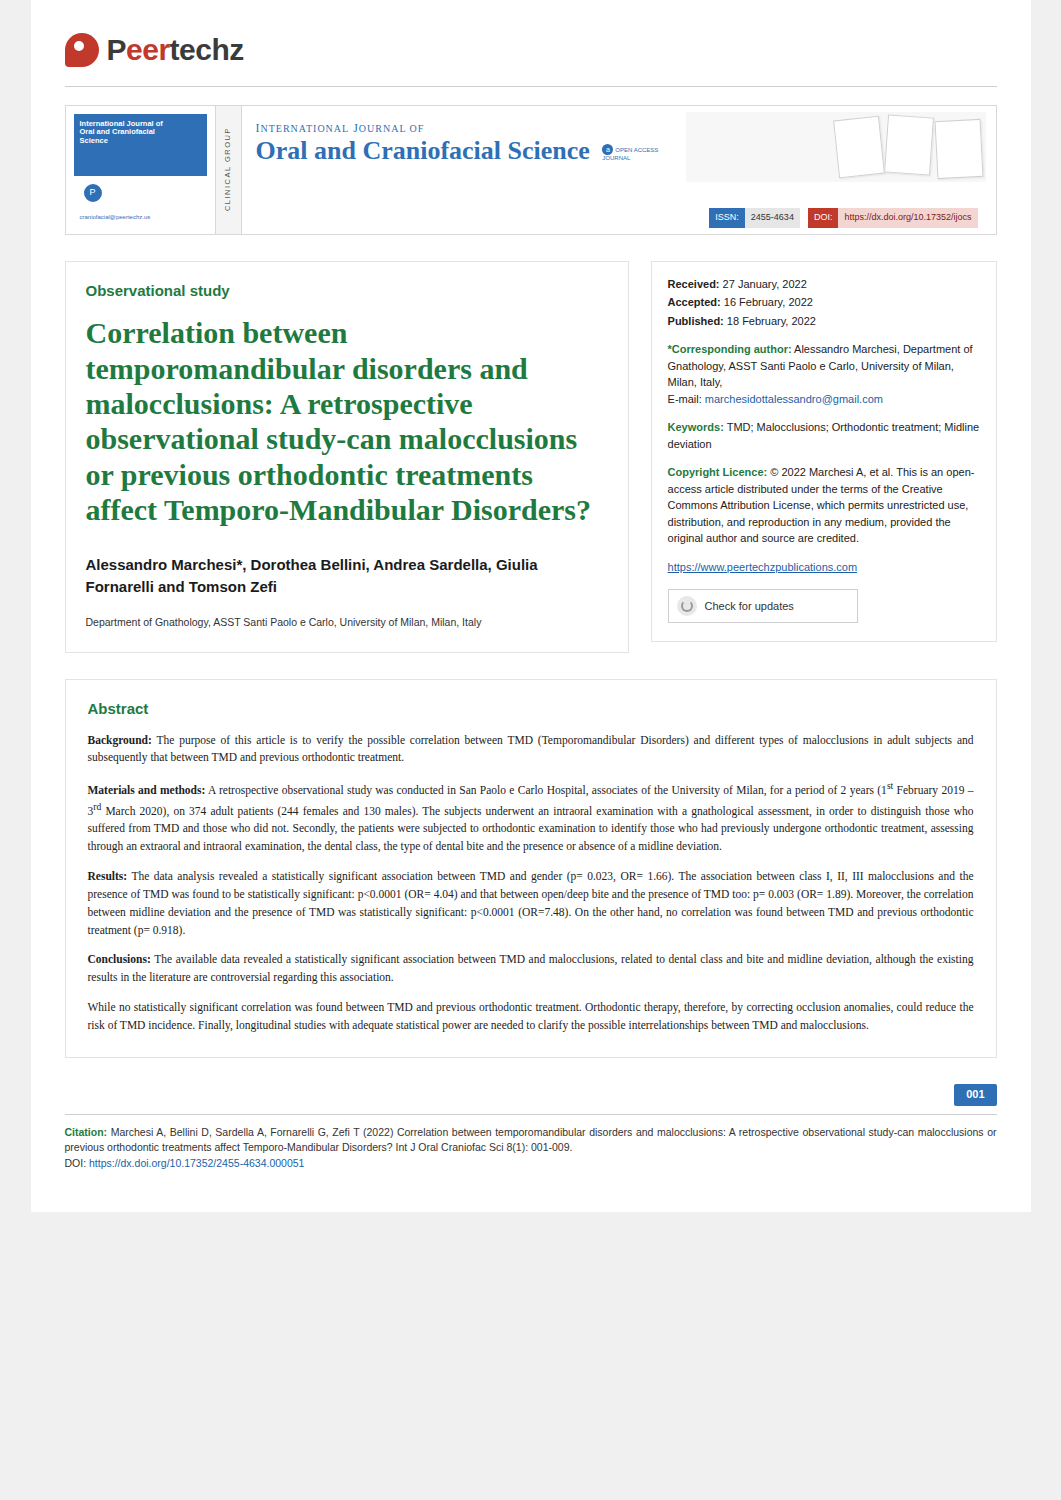Peertechz
International Journal of
Oral and Craniofacial
Science
P
craniofacial@peertechz.us
CLINICAL GROUP
INTERNATIONAL JOURNAL OF
Oral and Craniofacial Science a OPEN ACCESS
JOURNAL
ISSN: 2455-4634 DOI: https://dx.doi.org/10.17352/ijocs
Observational study
Correlation between temporomandibular disorders and malocclusions: A retrospective observational study-can malocclusions or previous orthodontic treatments affect Temporo-Mandibular Disorders?
Alessandro Marchesi*, Dorothea Bellini, Andrea Sardella, Giulia Fornarelli and Tomson Zefi
Department of Gnathology, ASST Santi Paolo e Carlo, University of Milan, Milan, Italy
Received: 27 January, 2022
Accepted: 16 February, 2022
Published: 18 February, 2022
*Corresponding author: Alessandro Marchesi, Department of Gnathology, ASST Santi Paolo e Carlo, University of Milan, Milan, Italy,
E-mail: marchesidottalessandro@gmail.com
Keywords: TMD; Malocclusions; Orthodontic treatment; Midline deviation
Copyright Licence: © 2022 Marchesi A, et al. This is an open-access article distributed under the terms of the Creative Commons Attribution License, which permits unrestricted use, distribution, and reproduction in any medium, provided the original author and source are credited.
https://www.peertechzpublications.com
Check for updates
Abstract
Background: The purpose of this article is to verify the possible correlation between TMD (Temporomandibular Disorders) and different types of malocclusions in adult subjects and subsequently that between TMD and previous orthodontic treatment.
Materials and methods: A retrospective observational study was conducted in San Paolo e Carlo Hospital, associates of the University of Milan, for a period of 2 years (1st February 2019 – 3rd March 2020), on 374 adult patients (244 females and 130 males). The subjects underwent an intraoral examination with a gnathological assessment, in order to distinguish those who suffered from TMD and those who did not. Secondly, the patients were subjected to orthodontic examination to identify those who had previously undergone orthodontic treatment, assessing through an extraoral and intraoral examination, the dental class, the type of dental bite and the presence or absence of a midline deviation.
Results: The data analysis revealed a statistically significant association between TMD and gender (p= 0.023, OR= 1.66). The association between class I, II, III malocclusions and the presence of TMD was found to be statistically significant: p<0.0001 (OR= 4.04) and that between open/deep bite and the presence of TMD too: p= 0.003 (OR= 1.89). Moreover, the correlation between midline deviation and the presence of TMD was statistically significant: p<0.0001 (OR=7.48). On the other hand, no correlation was found between TMD and previous orthodontic treatment (p= 0.918).
Conclusions: The available data revealed a statistically significant association between TMD and malocclusions, related to dental class and bite and midline deviation, although the existing results in the literature are controversial regarding this association.
While no statistically significant correlation was found between TMD and previous orthodontic treatment. Orthodontic therapy, therefore, by correcting occlusion anomalies, could reduce the risk of TMD incidence. Finally, longitudinal studies with adequate statistical power are needed to clarify the possible interrelationships between TMD and malocclusions.
001
Citation: Marchesi A, Bellini D, Sardella A, Fornarelli G, Zefi T (2022) Correlation between temporomandibular disorders and malocclusions: A retrospective observational study-can malocclusions or previous orthodontic treatments affect Temporo-Mandibular Disorders? Int J Oral Craniofac Sci 8(1): 001-009.
DOI: https://dx.doi.org/10.17352/2455-4634.000051